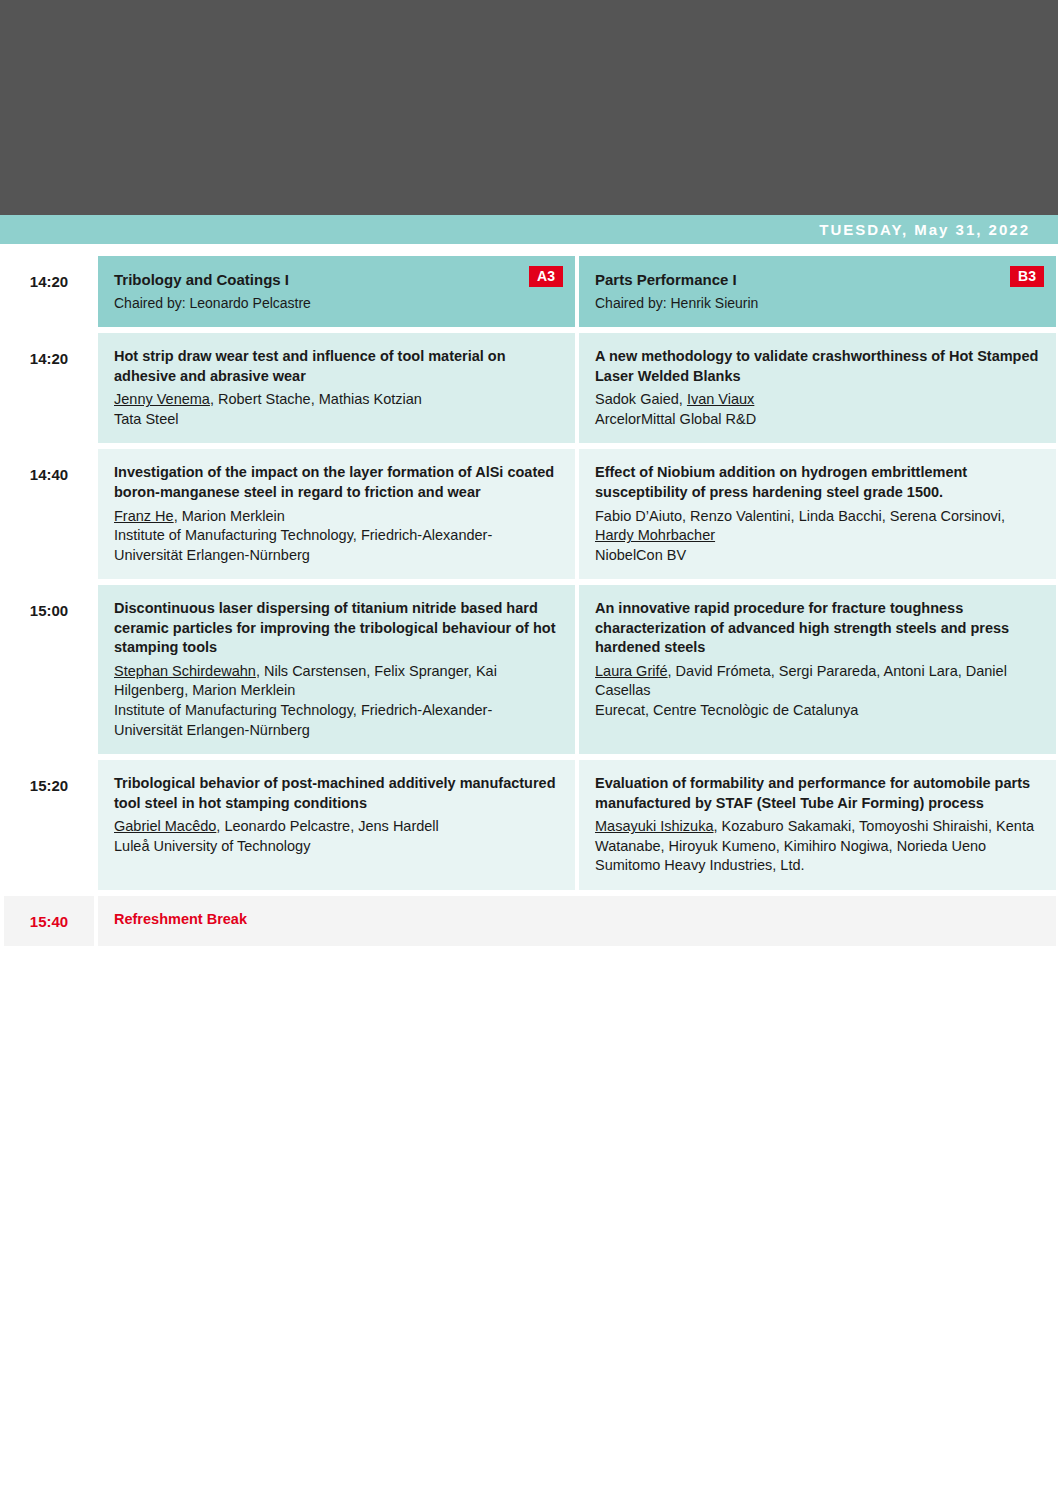TUESDAY, May 31, 2022
| 14:20 | Tribology and Coatings I A3 Chaired by: Leonardo Pelcastre | Parts Performance I B3 Chaired by: Henrik Sieurin |
| 14:20 | Hot strip draw wear test and influence of tool material on adhesive and abrasive wear Jenny Venema , Robert Stache, Mathias Kotzian Tata Steel | A new methodology to validate crashworthiness of Hot Stamped Laser Welded Blanks Sadok Gaied, Ivan Viaux ArcelorMittal Global R&D |
| 14:40 | Investigation of the impact on the layer formation of AlSi coated boron-manganese steel in regard to friction and wear Franz He , Marion Merklein Institute of Manufacturing Technology, Friedrich-Alexander-Universität Erlangen-Nürnberg | Effect of Niobium addition on hydrogen embrittlement susceptibility of press hardening steel grade 1500. Fabio D’Aiuto, Renzo Valentini, Linda Bacchi, Serena Corsinovi, Hardy Mohrbacher NiobelCon BV |
| 15:00 | Discontinuous laser dispersing of titanium nitride based hard ceramic particles for improving the tribological behaviour of hot stamping tools Stephan Schirdewahn , Nils Carstensen, Felix Spranger, Kai Hilgenberg, Marion Merklein Institute of Manufacturing Technology, Friedrich-Alexander-Universität Erlangen-Nürnberg | An innovative rapid procedure for fracture toughness characterization of advanced high strength steels and press hardened steels Laura Grifé , David Frómeta, Sergi Parareda, Antoni Lara, Daniel Casellas Eurecat, Centre Tecnològic de Catalunya |
| 15:20 | Tribological behavior of post-machined additively manufactured tool steel in hot stamping conditions Gabriel Macêdo , Leonardo Pelcastre, Jens Hardell Luleå University of Technology | Evaluation of formability and performance for automobile parts manufactured by STAF (Steel Tube Air Forming) process Masayuki Ishizuka , Kozaburo Sakamaki, Tomoyoshi Shiraishi, Kenta Watanabe, Hiroyuk Kumeno, Kimihiro Nogiwa, Norieda Ueno Sumitomo Heavy Industries, Ltd. |
| 15:40 | Refreshment Break |